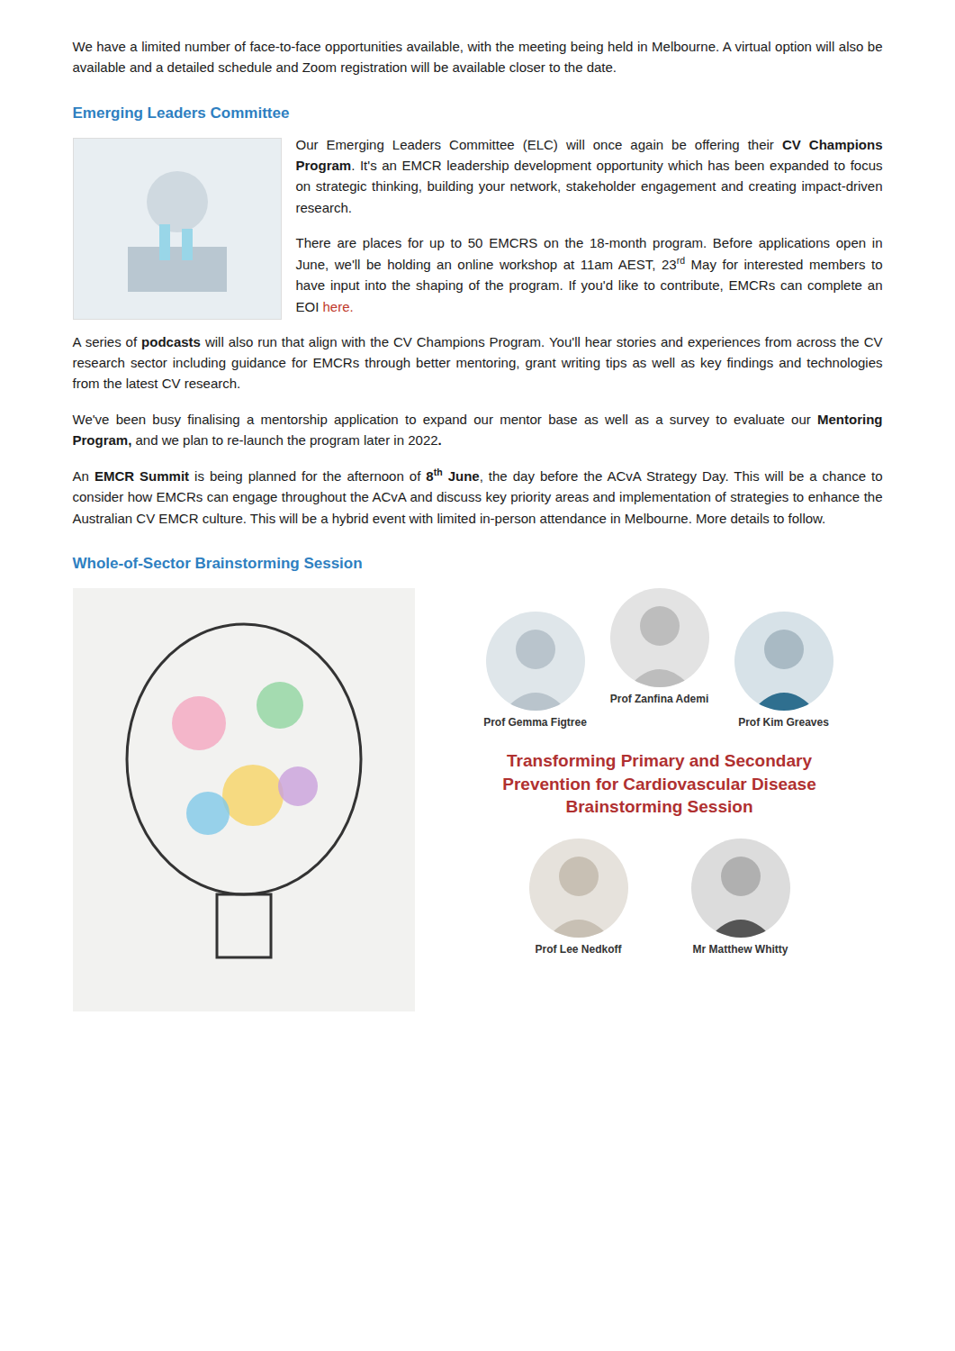We have a limited number of face-to-face opportunities available, with the meeting being held in Melbourne. A virtual option will also be available and a detailed schedule and Zoom registration will be available closer to the date.
Emerging Leaders Committee
Our Emerging Leaders Committee (ELC) will once again be offering their CV Champions Program. It's an EMCR leadership development opportunity which has been expanded to focus on strategic thinking, building your network, stakeholder engagement and creating impact-driven research.
There are places for up to 50 EMCRS on the 18-month program. Before applications open in June, we'll be holding an online workshop at 11am AEST, 23rd May for interested members to have input into the shaping of the program. If you'd like to contribute, EMCRs can complete an EOI here.
A series of podcasts will also run that align with the CV Champions Program. You'll hear stories and experiences from across the CV research sector including guidance for EMCRs through better mentoring, grant writing tips as well as key findings and technologies from the latest CV research.
We've been busy finalising a mentorship application to expand our mentor base as well as a survey to evaluate our Mentoring Program, and we plan to re-launch the program later in 2022.
An EMCR Summit is being planned for the afternoon of 8th June, the day before the ACvA Strategy Day. This will be a chance to consider how EMCRs can engage throughout the ACvA and discuss key priority areas and implementation of strategies to enhance the Australian CV EMCR culture. This will be a hybrid event with limited in-person attendance in Melbourne. More details to follow.
Whole-of-Sector Brainstorming Session
Prof Gemma Figtree
Prof Zanfina Ademi
Prof Kim Greaves
Transforming Primary and Secondary
Prevention for Cardiovascular Disease
Brainstorming Session
Prof Lee Nedkoff
Mr Matthew Whitty